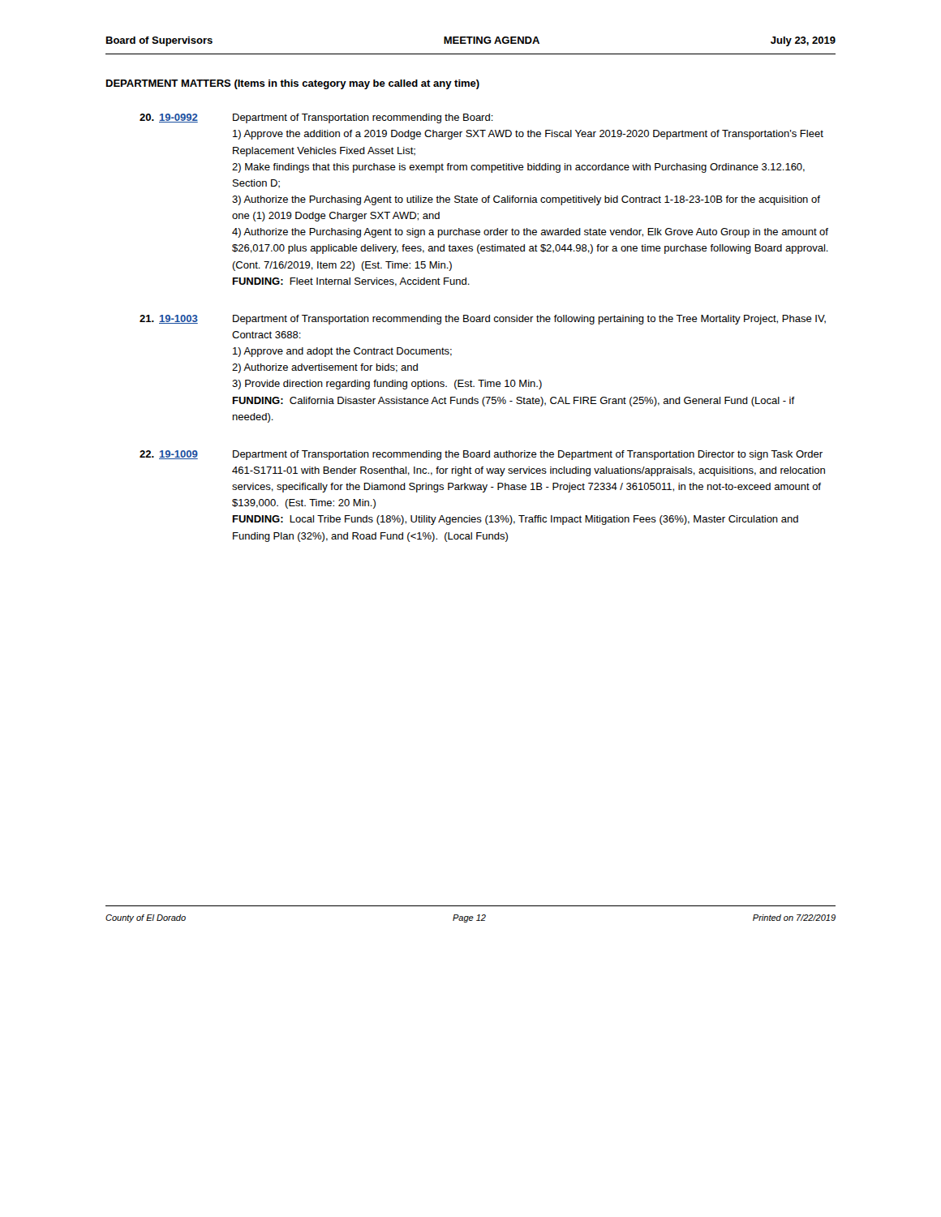Board of Supervisors
MEETING AGENDA
July 23, 2019
DEPARTMENT MATTERS (Items in this category may be called at any time)
20.
19-0992
Department of Transportation recommending the Board:
1) Approve the addition of a 2019 Dodge Charger SXT AWD to the Fiscal Year 2019-2020 Department of Transportation's Fleet Replacement Vehicles Fixed Asset List;
2) Make findings that this purchase is exempt from competitive bidding in accordance with Purchasing Ordinance 3.12.160, Section D;
3) Authorize the Purchasing Agent to utilize the State of California competitively bid Contract 1-18-23-10B for the acquisition of one (1) 2019 Dodge Charger SXT AWD; and
4) Authorize the Purchasing Agent to sign a purchase order to the awarded state vendor, Elk Grove Auto Group in the amount of $26,017.00 plus applicable delivery, fees, and taxes (estimated at $2,044.98,) for a one time purchase following Board approval. (Cont. 7/16/2019, Item 22) (Est. Time: 15 Min.)
FUNDING: Fleet Internal Services, Accident Fund.
21.
19-1003
Department of Transportation recommending the Board consider the following pertaining to the Tree Mortality Project, Phase IV, Contract 3688:
1) Approve and adopt the Contract Documents;
2) Authorize advertisement for bids; and
3) Provide direction regarding funding options. (Est. Time 10 Min.)
FUNDING: California Disaster Assistance Act Funds (75% - State), CAL FIRE Grant (25%), and General Fund (Local - if needed).
22.
19-1009
Department of Transportation recommending the Board authorize the Department of Transportation Director to sign Task Order 461-S1711-01 with Bender Rosenthal, Inc., for right of way services including valuations/appraisals, acquisitions, and relocation services, specifically for the Diamond Springs Parkway - Phase 1B - Project 72334 / 36105011, in the not-to-exceed amount of $139,000. (Est. Time: 20 Min.)
FUNDING: Local Tribe Funds (18%), Utility Agencies (13%), Traffic Impact Mitigation Fees (36%), Master Circulation and Funding Plan (32%), and Road Fund (<1%). (Local Funds)
County of El Dorado
Page 12
Printed on 7/22/2019